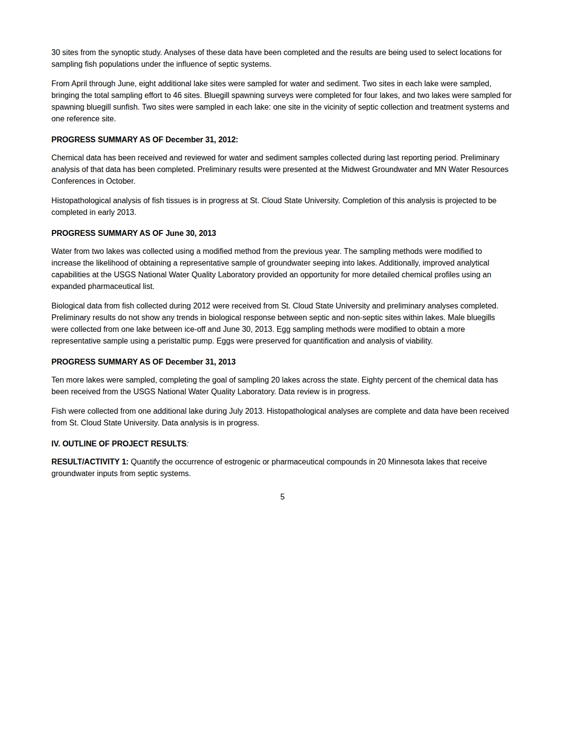30 sites from the synoptic study. Analyses of these data have been completed and the results are being used to select locations for sampling fish populations under the influence of septic systems.
From April through June, eight additional lake sites were sampled for water and sediment. Two sites in each lake were sampled, bringing the total sampling effort to 46 sites. Bluegill spawning surveys were completed for four lakes, and two lakes were sampled for spawning bluegill sunfish. Two sites were sampled in each lake: one site in the vicinity of septic collection and treatment systems and one reference site.
PROGRESS SUMMARY AS OF December 31, 2012:
Chemical data has been received and reviewed for water and sediment samples collected during last reporting period. Preliminary analysis of that data has been completed. Preliminary results were presented at the Midwest Groundwater and MN Water Resources Conferences in October.
Histopathological analysis of fish tissues is in progress at St. Cloud State University. Completion of this analysis is projected to be completed in early 2013.
PROGRESS SUMMARY AS OF June 30, 2013
Water from two lakes was collected using a modified method from the previous year. The sampling methods were modified to increase the likelihood of obtaining a representative sample of groundwater seeping into lakes. Additionally, improved analytical capabilities at the USGS National Water Quality Laboratory provided an opportunity for more detailed chemical profiles using an expanded pharmaceutical list.
Biological data from fish collected during 2012 were received from St. Cloud State University and preliminary analyses completed. Preliminary results do not show any trends in biological response between septic and non-septic sites within lakes. Male bluegills were collected from one lake between ice-off and June 30, 2013. Egg sampling methods were modified to obtain a more representative sample using a peristaltic pump. Eggs were preserved for quantification and analysis of viability.
PROGRESS SUMMARY AS OF December 31, 2013
Ten more lakes were sampled, completing the goal of sampling 20 lakes across the state. Eighty percent of the chemical data has been received from the USGS National Water Quality Laboratory. Data review is in progress.
Fish were collected from one additional lake during July 2013. Histopathological analyses are complete and data have been received from St. Cloud State University. Data analysis is in progress.
IV. OUTLINE OF PROJECT RESULTS:
RESULT/ACTIVITY 1: Quantify the occurrence of estrogenic or pharmaceutical compounds in 20 Minnesota lakes that receive groundwater inputs from septic systems.
5